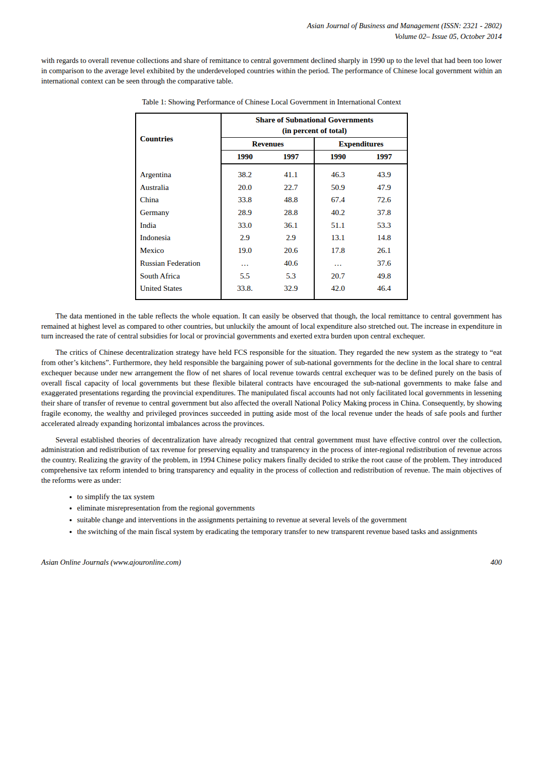Asian Journal of Business and Management (ISSN: 2321 - 2802) Volume 02– Issue 05, October 2014
with regards to overall revenue collections and share of remittance to central government declined sharply in 1990 up to the level that had been too lower in comparison to the average level exhibited by the underdeveloped countries within the period. The performance of Chinese local government within an international context can be seen through the comparative table.
Table 1: Showing Performance of Chinese Local Government in International Context
| Countries | Share of Subnational Governments (in percent of total) |
| --- | --- |
| Revenues | Expenditures |
| 1990 | 1997 | 1990 | 1997 |
| Argentina | 38.2 | 41.1 | 46.3 | 43.9 |
| Australia | 20.0 | 22.7 | 50.9 | 47.9 |
| China | 33.8 | 48.8 | 67.4 | 72.6 |
| Germany | 28.9 | 28.8 | 40.2 | 37.8 |
| India | 33.0 | 36.1 | 51.1 | 53.3 |
| Indonesia | 2.9 | 2.9 | 13.1 | 14.8 |
| Mexico | 19.0 | 20.6 | 17.8 | 26.1 |
| Russian Federation | … | 40.6 | … | 37.6 |
| South Africa | 5.5 | 5.3 | 20.7 | 49.8 |
| United States | 33.8. | 32.9 | 42.0 | 46.4 |
The data mentioned in the table reflects the whole equation. It can easily be observed that though, the local remittance to central government has remained at highest level as compared to other countries, but unluckily the amount of local expenditure also stretched out. The increase in expenditure in turn increased the rate of central subsidies for local or provincial governments and exerted extra burden upon central exchequer.
The critics of Chinese decentralization strategy have held FCS responsible for the situation. They regarded the new system as the strategy to “eat from other’s kitchens”. Furthermore, they held responsible the bargaining power of sub-national governments for the decline in the local share to central exchequer because under new arrangement the flow of net shares of local revenue towards central exchequer was to be defined purely on the basis of overall fiscal capacity of local governments but these flexible bilateral contracts have encouraged the sub-national governments to make false and exaggerated presentations regarding the provincial expenditures. The manipulated fiscal accounts had not only facilitated local governments in lessening their share of transfer of revenue to central government but also affected the overall National Policy Making process in China. Consequently, by showing fragile economy, the wealthy and privileged provinces succeeded in putting aside most of the local revenue under the heads of safe pools and further accelerated already expanding horizontal imbalances across the provinces.
Several established theories of decentralization have already recognized that central government must have effective control over the collection, administration and redistribution of tax revenue for preserving equality and transparency in the process of inter-regional redistribution of revenue across the country. Realizing the gravity of the problem, in 1994 Chinese policy makers finally decided to strike the root cause of the problem. They introduced comprehensive tax reform intended to bring transparency and equality in the process of collection and redistribution of revenue. The main objectives of the reforms were as under:
to simplify the tax system
eliminate misrepresentation from the regional governments
suitable change and interventions in the assignments pertaining to revenue at several levels of the government
the switching of the main fiscal system by eradicating the temporary transfer to new transparent revenue based tasks and assignments
Asian Online Journals (www.ajouronline.com) 400